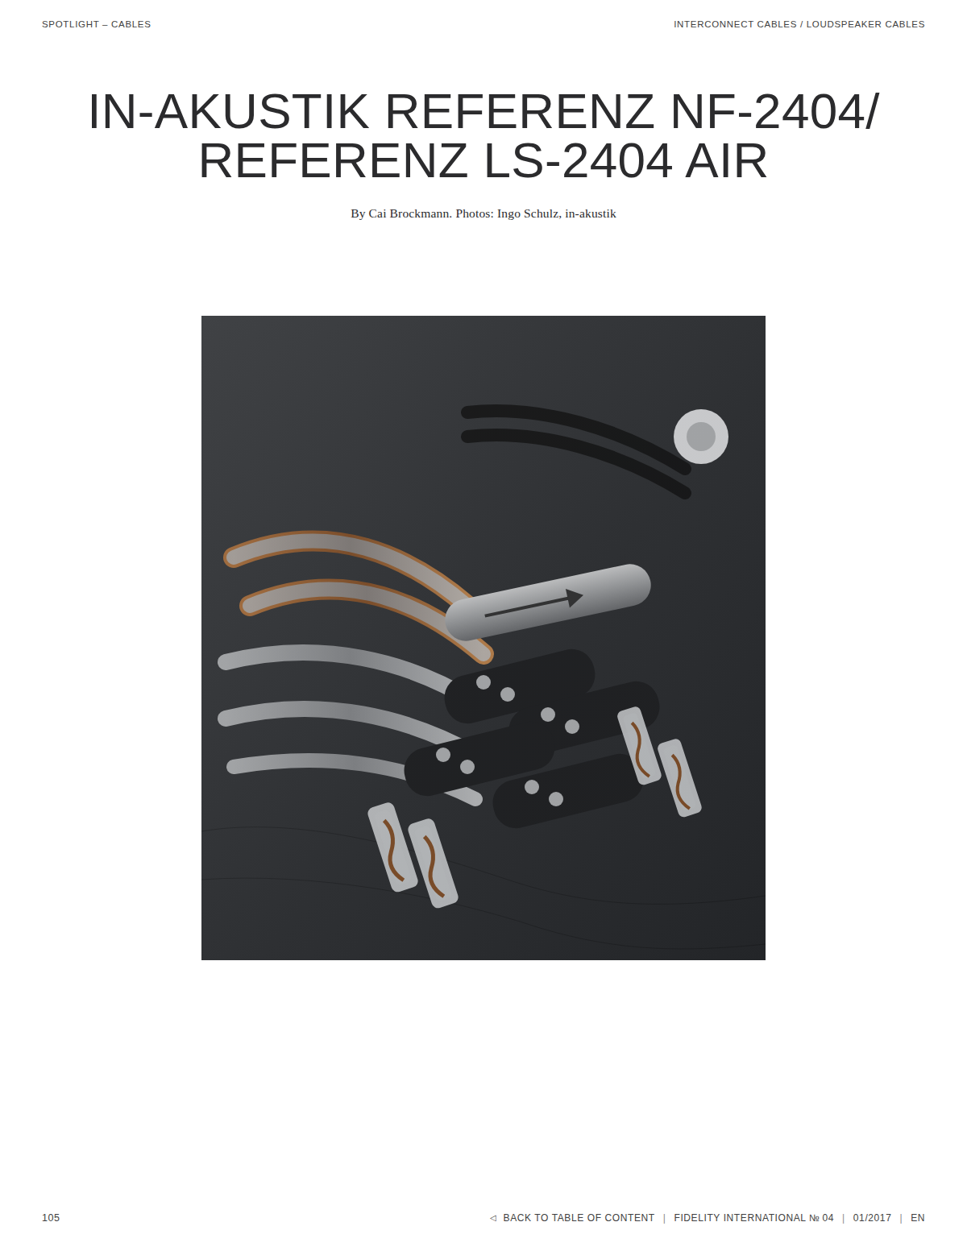Spotlight – Cables
Interconnect Cables / Loudspeaker Cables
in-akustik Referenz NF-2404/Referenz LS-2404 AIR
By Cai Brockmann. Photos: Ingo Schulz, in-akustik
105
◁ Back to table of content | Fidelity International № 04 | 01/2017 | EN